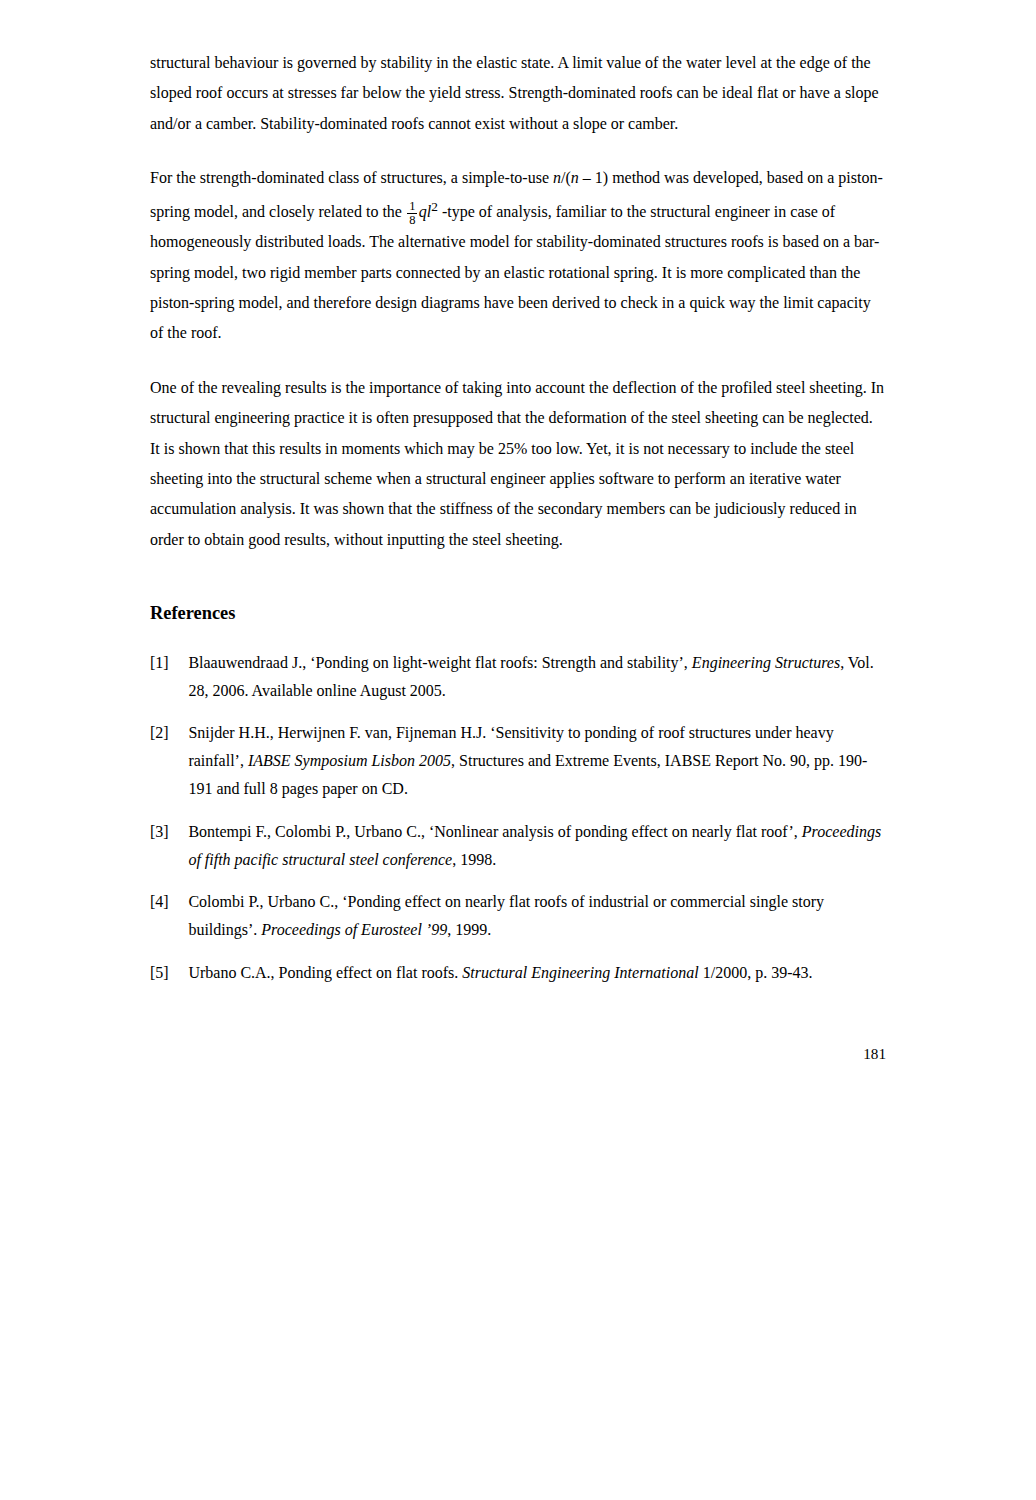structural behaviour is governed by stability in the elastic state. A limit value of the water level at the edge of the sloped roof occurs at stresses far below the yield stress. Strength-dominated roofs can be ideal flat or have a slope and/or a camber. Stability-dominated roofs cannot exist without a slope or camber.
For the strength-dominated class of structures, a simple-to-use n/(n – 1) method was developed, based on a piston-spring model, and closely related to the 18 ql2 -type of analysis, familiar to the structural engineer in case of homogeneously distributed loads. The alternative model for stability-dominated structures roofs is based on a bar-spring model, two rigid member parts connected by an elastic rotational spring. It is more complicated than the piston-spring model, and therefore design diagrams have been derived to check in a quick way the limit capacity of the roof.
One of the revealing results is the importance of taking into account the deflection of the profiled steel sheeting. In structural engineering practice it is often presupposed that the deformation of the steel sheeting can be neglected. It is shown that this results in moments which may be 25% too low. Yet, it is not necessary to include the steel sheeting into the structural scheme when a structural engineer applies software to perform an iterative water accumulation analysis. It was shown that the stiffness of the secondary members can be judiciously reduced in order to obtain good results, without inputting the steel sheeting.
References
[1] Blaauwendraad J., ‘Ponding on light-weight flat roofs: Strength and stability’, Engineering Structures, Vol. 28, 2006. Available online August 2005.
[2] Snijder H.H., Herwijnen F. van, Fijneman H.J. ‘Sensitivity to ponding of roof structures under heavy rainfall’, IABSE Symposium Lisbon 2005, Structures and Extreme Events, IABSE Report No. 90, pp. 190-191 and full 8 pages paper on CD.
[3] Bontempi F., Colombi P., Urbano C., ‘Nonlinear analysis of ponding effect on nearly flat roof’, Proceedings of fifth pacific structural steel conference, 1998.
[4] Colombi P., Urbano C., ‘Ponding effect on nearly flat roofs of industrial or commercial single story buildings’. Proceedings of Eurosteel ’99, 1999.
[5] Urbano C.A., Ponding effect on flat roofs. Structural Engineering International 1/2000, p. 39-43.
181